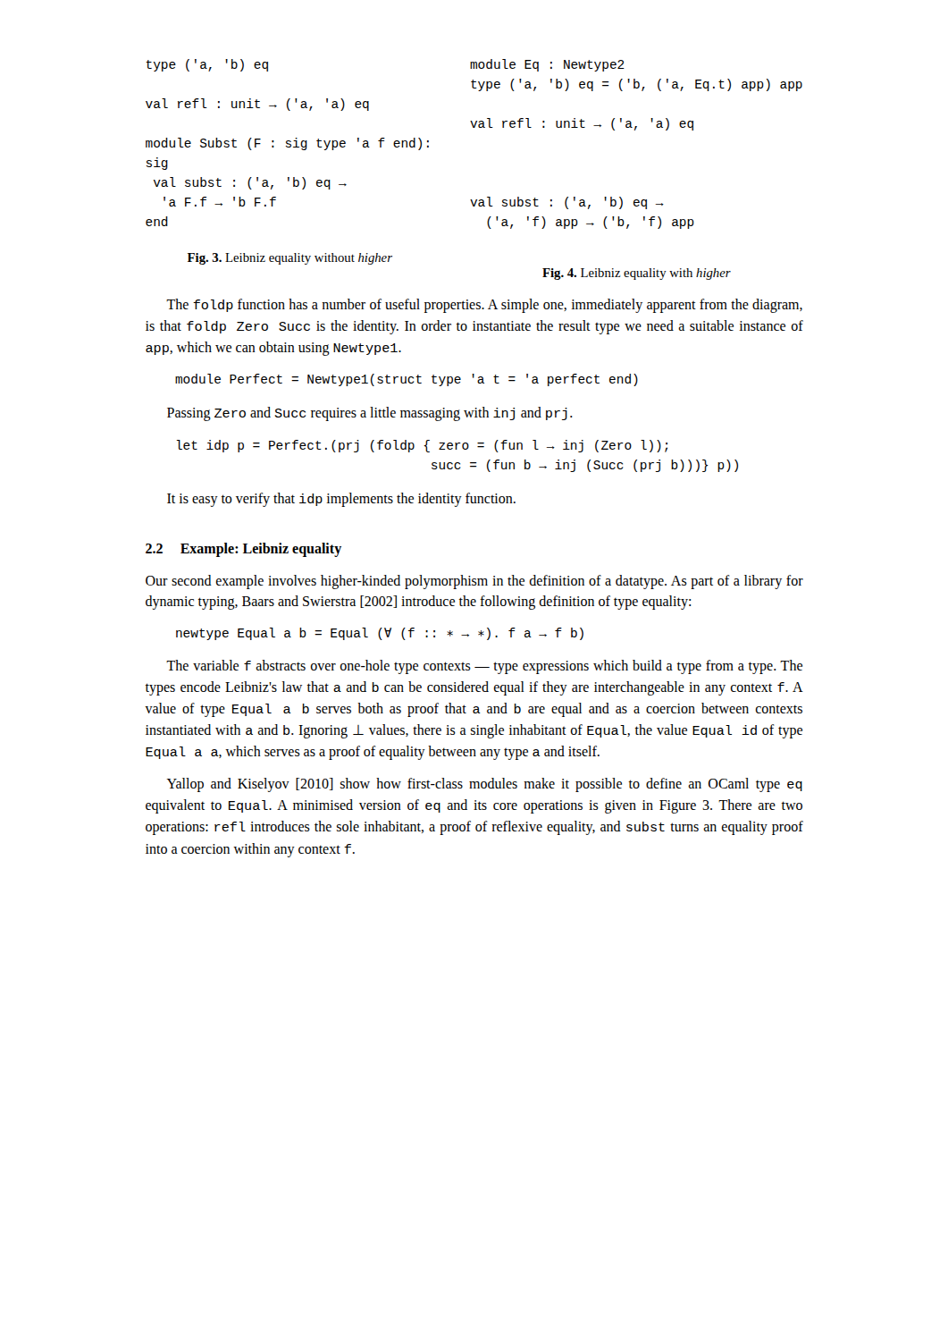type ('a, 'b) eq

val refl : unit → ('a, 'a) eq

module Subst (F : sig type 'a f end):
sig
 val subst : ('a, 'b) eq →
  'a F.f → 'b F.f
end
Fig. 3. Leibniz equality without higher
module Eq : Newtype2
type ('a, 'b) eq = ('b, ('a, Eq.t) app) app

val refl : unit → ('a, 'a) eq



val subst : ('a, 'b) eq →
  ('a, 'f) app → ('b, 'f) app
Fig. 4. Leibniz equality with higher
The foldp function has a number of useful properties. A simple one, immediately apparent from the diagram, is that foldp Zero Succ is the identity. In order to instantiate the result type we need a suitable instance of app, which we can obtain using Newtype1.
module Perfect = Newtype1(struct type 'a t = 'a perfect end)
Passing Zero and Succ requires a little massaging with inj and prj.
let idp p = Perfect.(prj (foldp { zero = (fun l → inj (Zero l));
                                 succ = (fun b → inj (Succ (prj b)))} p))
It is easy to verify that idp implements the identity function.
2.2 Example: Leibniz equality
Our second example involves higher-kinded polymorphism in the definition of a datatype. As part of a library for dynamic typing, Baars and Swierstra [2002] introduce the following definition of type equality:
newtype Equal a b = Equal (∀ (f :: ∗ → ∗). f a → f b)
The variable f abstracts over one-hole type contexts — type expressions which build a type from a type. The types encode Leibniz's law that a and b can be considered equal if they are interchangeable in any context f. A value of type Equal a b serves both as proof that a and b are equal and as a coercion between contexts instantiated with a and b. Ignoring ⊥ values, there is a single inhabitant of Equal, the value Equal id of type Equal a a, which serves as a proof of equality between any type a and itself.
Yallop and Kiselyov [2010] show how first-class modules make it possible to define an OCaml type eq equivalent to Equal. A minimised version of eq and its core operations is given in Figure 3. There are two operations: refl introduces the sole inhabitant, a proof of reflexive equality, and subst turns an equality proof into a coercion within any context f.